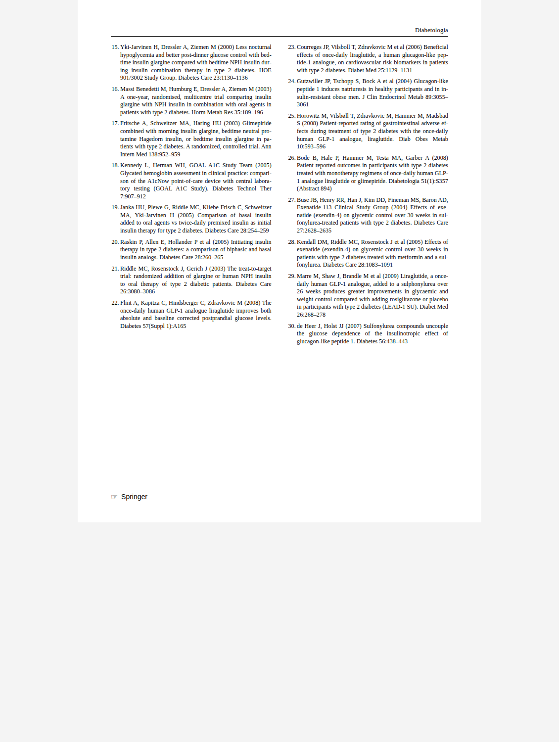Diabetologia
Yki-Jarvinen H, Dressler A, Ziemen M (2000) Less nocturnal hypoglycemia and better post-dinner glucose control with bedtime insulin glargine compared with bedtime NPH insulin during insulin combination therapy in type 2 diabetes. HOE 901/3002 Study Group. Diabetes Care 23:1130–1136
Massi Benedetti M, Humburg E, Dressler A, Ziemen M (2003) A one-year, randomised, multicentre trial comparing insulin glargine with NPH insulin in combination with oral agents in patients with type 2 diabetes. Horm Metab Res 35:189–196
Fritsche A, Schweitzer MA, Haring HU (2003) Glimepiride combined with morning insulin glargine, bedtime neutral protamine Hagedorn insulin, or bedtime insulin glargine in patients with type 2 diabetes. A randomized, controlled trial. Ann Intern Med 138:952–959
Kennedy L, Herman WH, GOAL A1C Study Team (2005) Glycated hemoglobin assessment in clinical practice: comparison of the A1cNow point-of-care device with central laboratory testing (GOAL A1C Study). Diabetes Technol Ther 7:907–912
Janka HU, Plewe G, Riddle MC, Kliebe-Frisch C, Schweitzer MA, Yki-Jarvinen H (2005) Comparison of basal insulin added to oral agents vs twice-daily premixed insulin as initial insulin therapy for type 2 diabetes. Diabetes Care 28:254–259
Raskin P, Allen E, Hollander P et al (2005) Initiating insulin therapy in type 2 diabetes: a comparison of biphasic and basal insulin analogs. Diabetes Care 28:260–265
Riddle MC, Rosenstock J, Gerich J (2003) The treat-to-target trial: randomized addition of glargine or human NPH insulin to oral therapy of type 2 diabetic patients. Diabetes Care 26:3080–3086
Flint A, Kapitza C, Hindsberger C, Zdravkovic M (2008) The once-daily human GLP-1 analogue liraglutide improves both absolute and baseline corrected postprandial glucose levels. Diabetes 57(Suppl 1):A165
Courreges JP, Vilsboll T, Zdravkovic M et al (2006) Beneficial effects of once-daily liraglutide, a human glucagon-like peptide-1 analogue, on cardiovascular risk biomarkers in patients with type 2 diabetes. Diabet Med 25:1129–1131
Gutzwiller JP, Tschopp S, Bock A et al (2004) Glucagon-like peptide 1 induces natriuresis in healthy participants and in insulin-resistant obese men. J Clin Endocrinol Metab 89:3055–3061
Horowitz M, Vilsbøll T, Zdravkovic M, Hammer M, Madsbad S (2008) Patient-reported rating of gastrointestinal adverse effects during treatment of type 2 diabetes with the once-daily human GLP-1 analogue, liraglutide. Diab Obes Metab 10:593–596
Bode B, Hale P, Hammer M, Testa MA, Garber A (2008) Patient reported outcomes in participants with type 2 diabetes treated with monotherapy regimens of once-daily human GLP-1 analogue liraglutide or glimepiride. Diabetologia 51(1):S357 (Abstract 894)
Buse JB, Henry RR, Han J, Kim DD, Fineman MS, Baron AD, Exenatide-113 Clinical Study Group (2004) Effects of exenatide (exendin-4) on glycemic control over 30 weeks in sulfonylurea-treated patients with type 2 diabetes. Diabetes Care 27:2628–2635
Kendall DM, Riddle MC, Rosenstock J et al (2005) Effects of exenatide (exendin-4) on glycemic control over 30 weeks in patients with type 2 diabetes treated with metformin and a sulfonylurea. Diabetes Care 28:1083–1091
Marre M, Shaw J, Brandle M et al (2009) Liraglutide, a once-daily human GLP-1 analogue, added to a sulphonylurea over 26 weeks produces greater improvements in glycaemic and weight control compared with adding rosiglitazone or placebo in participants with type 2 diabetes (LEAD-1 SU). Diabet Med 26:268–278
de Heer J, Holst JJ (2007) Sulfonylurea compounds uncouple the glucose dependence of the insulinotropic effect of glucagon-like peptide 1. Diabetes 56:438–443
☞ Springer